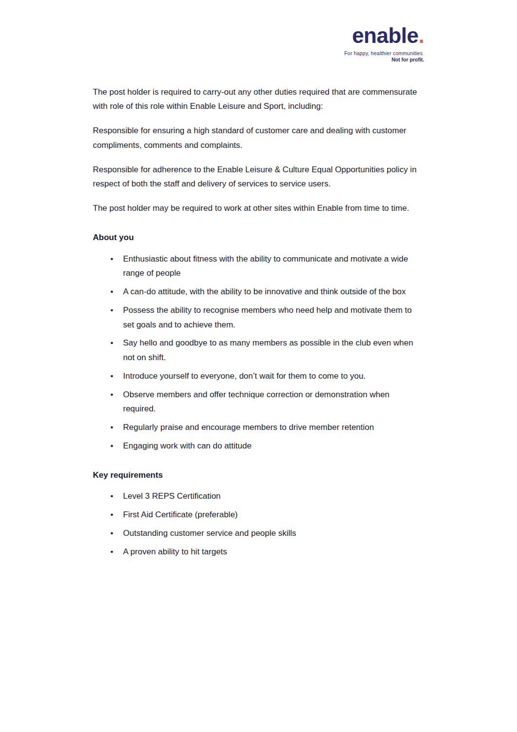enable.
For happy, healthier communities.
Not for profit.
The post holder is required to carry-out any other duties required that are commensurate with role of this role within Enable Leisure and Sport, including:
Responsible for ensuring a high standard of customer care and dealing with customer compliments, comments and complaints.
Responsible for adherence to the Enable Leisure & Culture Equal Opportunities policy in respect of both the staff and delivery of services to service users.
The post holder may be required to work at other sites within Enable from time to time.
About you
Enthusiastic about fitness with the ability to communicate and motivate a wide range of people
A can-do attitude, with the ability to be innovative and think outside of the box
Possess the ability to recognise members who need help and motivate them to set goals and to achieve them.
Say hello and goodbye to as many members as possible in the club even when not on shift.
Introduce yourself to everyone, don’t wait for them to come to you.
Observe members and offer technique correction or demonstration when required.
Regularly praise and encourage members to drive member retention
Engaging work with can do attitude
Key requirements
Level 3 REPS Certification
First Aid Certificate (preferable)
Outstanding customer service and people skills
A proven ability to hit targets